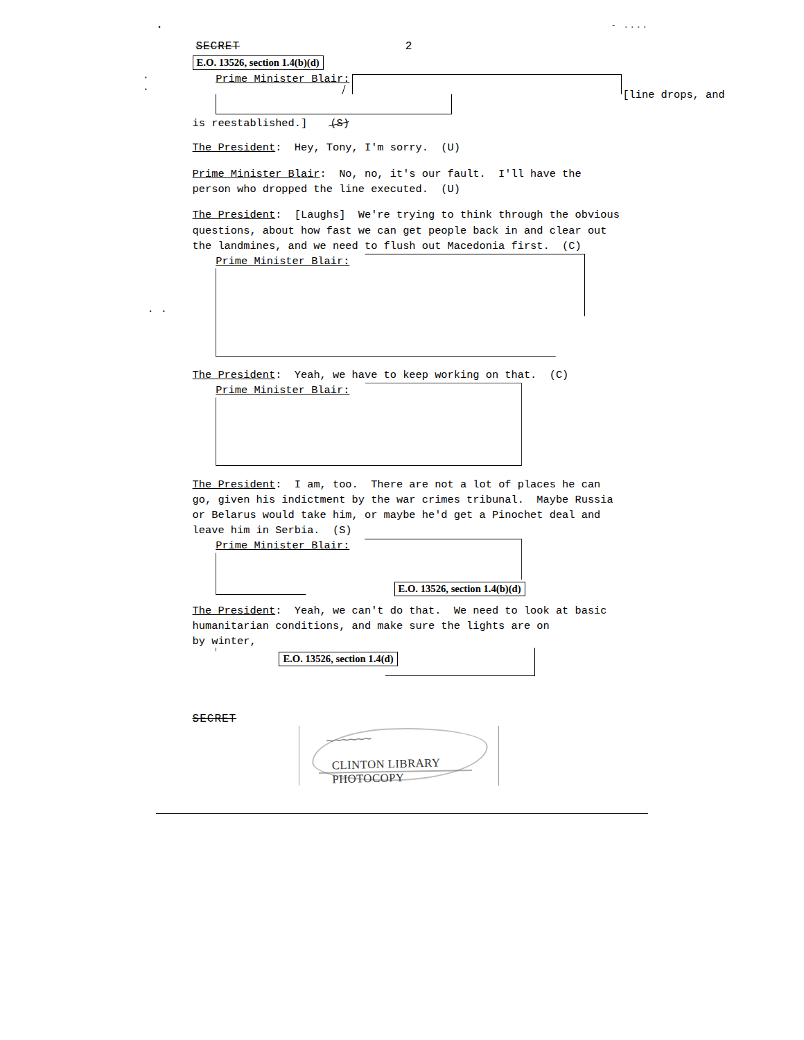.
- ....
.
.
. .
SECRET 2
E.O. 13526, section 1.4(b)(d)
Prime Minister Blair:
[line drops, and
is reestablished.] (S)
The President: Hey, Tony, I'm sorry. (U)
Prime Minister Blair: No, no, it's our fault. I'll have the person who dropped the line executed. (U)
The President: [Laughs] We're trying to think through the obvious questions, about how fast we can get people back in and clear out the landmines, and we need to flush out Macedonia first. (C)
Prime Minister Blair:
The President: Yeah, we have to keep working on that. (C)
Prime Minister Blair:
The President: I am, too. There are not a lot of places he can go, given his indictment by the war crimes tribunal. Maybe Russia or Belarus would take him, or maybe he'd get a Pinochet deal and leave him in Serbia. (S)
Prime Minister Blair:
E.O. 13526, section 1.4(b)(d)
The President: Yeah, we can't do that. We need to look at basic humanitarian conditions, and make sure the lights are on
by winter,
E.O. 13526, section 1.4(d)
SECRET
~~~~~~
CLINTON LIBRARY PHOTOCOPY